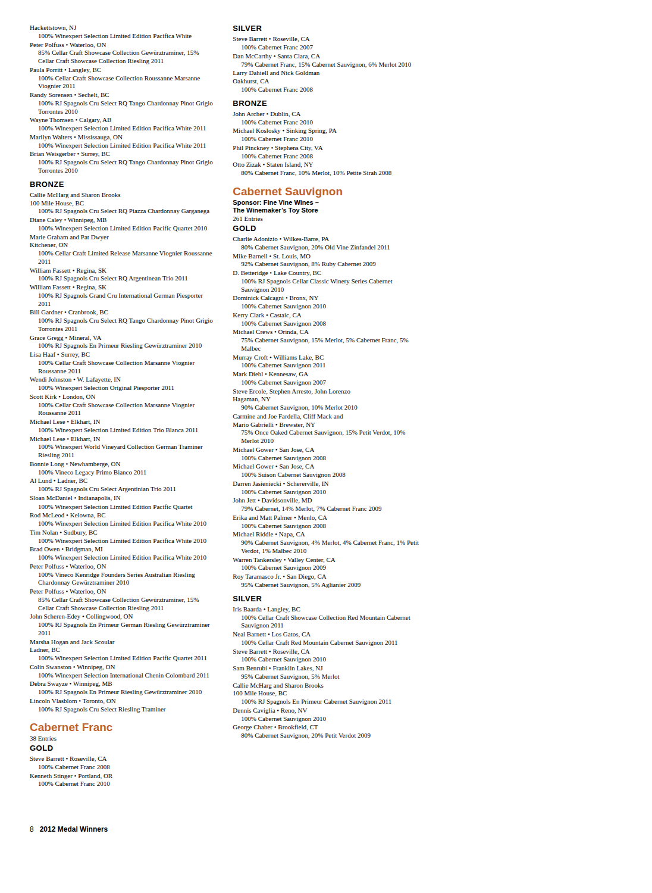Hackettstown, NJ 100% Winexpert Selection Limited Edition Pacifica White
Peter Polfuss • Waterloo, ON 85% Cellar Craft Showcase Collection Gewürztraminer, 15% Cellar Craft Showcase Collection Riesling 2011
Paula Porritt • Langley, BC 100% Cellar Craft Showcase Collection Roussanne Marsanne Viognier 2011
Randy Sorensen • Sechelt, BC 100% RJ Spagnols Cru Select RQ Tango Chardonnay Pinot Grigio Torrontes 2010
Wayne Thomsen • Calgary, AB 100% Winexpert Selection Limited Edition Pacifica White 2011
Marilyn Walters • Mississauga, ON 100% Winexpert Selection Limited Edition Pacifica White 2011
Brian Weisgerber • Surrey, BC 100% RJ Spagnols Cru Select RQ Tango Chardonnay Pinot Grigio Torrontes 2010
BRONZE
Callie McHarg and Sharon Brooks 100 Mile House, BC 100% RJ Spagnols Cru Select RQ Piazza Chardonnay Garganega
Diane Caley • Winnipeg, MB 100% Winexpert Selection Limited Edition Pacific Quartet 2010
Marie Graham and Pat Dwyer Kitchener, ON 100% Cellar Craft Limited Release Marsanne Viognier Roussanne 2011
William Fassett • Regina, SK 100% RJ Spagnols Cru Select RQ Argentinean Trio 2011
William Fassett • Regina, SK 100% RJ Spagnols Grand Cru International German Piesporter 2011
Bill Gardner • Cranbrook, BC 100% RJ Spagnols Cru Select RQ Tango Chardonnay Pinot Grigio Torrontes 2011
Grace Gregg • Mineral, VA 100% RJ Spagnols En Primeur Riesling Gewürztraminer 2010
Lisa Haaf • Surrey, BC 100% Cellar Craft Showcase Collection Marsanne Viognier Roussanne 2011
Wendi Johnston • W. Lafayette, IN 100% Winexpert Selection Original Piesporter 2011
Scott Kirk • London, ON 100% Cellar Craft Showcase Collection Marsanne Viognier Roussanne 2011
Michael Lese • Elkhart, IN 100% Winexpert Selection Limited Edition Trio Blanca 2011
Michael Lese • Elkhart, IN 100% Winexpert World Vineyard Collection German Traminer Riesling 2011
Bonnie Long • Newhamberge, ON 100% Vineco Legacy Primo Bianco 2011
Al Lund • Ladner, BC 100% RJ Spagnols Cru Select Argentinian Trio 2011
Sloan McDaniel • Indianapolis, IN
100% Winexpert Selection Limited Edition Pacific Quartet
Rod McLeod • Kelowna, BC 100% Winexpert Selection Limited Edition Pacifica White 2010
Tim Nolan • Sudbury, BC 100% Winexpert Selection Limited Edition Pacifica White 2010
Brad Owen • Bridgman, MI 100% Winexpert Selection Limited Edition Pacifica White 2010
Peter Polfuss • Waterloo, ON 100% Vineco Kenridge Founders Series Australian Riesling Chardonnay Gewürztraminer 2010
Peter Polfuss • Waterloo, ON 85% Cellar Craft Showcase Collection Gewürztraminer, 15% Cellar Craft Showcase Collection Riesling 2011
John Scheren-Edey • Collingwood, ON 100% RJ Spagnols En Primeur German Riesling Gewürztraminer 2011
Marsha Hogan and Jack Scoular Ladner, BC 100% Winexpert Selection Limited Edition Pacific Quartet 2011
Colin Swanston • Winnipeg, ON 100% Winexpert Selection International Chenin Colombard 2011
Debra Swayze • Winnipeg, MB 100% RJ Spagnols En Primeur Riesling Gewürztraminer 2010
Lincoln Vlasblom • Toronto, ON 100% RJ Spagnols Cru Select Riesling Traminer
Cabernet Franc
38 Entries
GOLD
Steve Barrett • Roseville, CA 100% Cabernet Franc 2008
Kenneth Stinger • Portland, OR 100% Cabernet Franc 2010
SILVER
Steve Barrett • Roseville, CA 100% Cabernet Franc 2007
Dan McCarthy • Santa Clara, CA 79% Cabernet Franc, 15% Cabernet Sauvignon, 6% Merlot 2010
Larry Dahiell and Nick Goldman Oakhurst, CA 100% Cabernet Franc 2008
BRONZE
John Archer • Dublin, CA 100% Cabernet Franc 2010
Michael Koslosky • Sinking Spring, PA 100% Cabernet Franc 2010
Phil Pinckney • Stephens City, VA 100% Cabernet Franc 2008
Otto Zizak • Staten Island, NY 80% Cabernet Franc, 10% Merlot, 10% Petite Sirah 2008
Cabernet Sauvignon
Sponsor: Fine Vine Wines –
The Winemaker’s Toy Store
261 Entries
GOLD
Charlie Adonizio • Wilkes-Barre, PA 80% Cabernet Sauvignon, 20% Old Vine Zinfandel 2011
Mike Barnell • St. Louis, MO 92% Cabernet Sauvignon, 8% Ruby Cabernet 2009
D. Betteridge • Lake Country, BC 100% RJ Spagnols Cellar Classic Winery Series Cabernet Sauvignon 2010
Dominick Calcagni • Bronx, NY 100% Cabernet Sauvignon 2010
Kerry Clark • Castaic, CA 100% Cabernet Sauvignon 2008
Michael Crews • Orinda, CA 75% Cabernet Sauvignon, 15% Merlot, 5% Cabernet Franc, 5% Malbec
Murray Croft • Williams Lake, BC 100% Cabernet Sauvignon 2011
Mark Diehl • Kennesaw, GA 100% Cabernet Sauvignon 2007
Steve Ercole, Stephen Arresto, John Lorenzo Hagaman, NY 90% Cabernet Sauvignon, 10% Merlot 2010
Carmine and Joe Fardella, Cliff Mack and Mario Gabrielli • Brewster, NY 75% Once Oaked Cabernet Sauvignon, 15% Petit Verdot, 10% Merlot 2010
Michael Gower • San Jose, CA 100% Cabernet Sauvignon 2008
Michael Gower • San Jose, CA 100% Suison Cabernet Sauvignon 2008
Darren Jasieniecki • Schererville, IN 100% Cabernet Sauvignon 2010
John Jett • Davidsonville, MD 79% Cabernet, 14% Merlot, 7% Cabernet Franc 2009
Erika and Matt Palmer • Menlo, CA 100% Cabernet Sauvignon 2008
Michael Riddle • Napa, CA 90% Cabernet Sauvignon, 4% Merlot, 4% Cabernet Franc, 1% Petit Verdot, 1% Malbec 2010
Warren Tankersley • Valley Center, CA 100% Cabernet Sauvignon 2009
Roy Taramasco Jr. • San Diego, CA 95% Cabernet Sauvignon, 5% Aglianier 2009
SILVER
Iris Baarda • Langley, BC 100% Cellar Craft Showcase Collection Red Mountain Cabernet Sauvignon 2011
Neal Barnett • Los Gatos, CA 100% Cellar Craft Red Mountain Cabernet Sauvignon 2011
Steve Barrett • Roseville, CA 100% Cabernet Sauvignon 2010
Sam Benrubi • Franklin Lakes, NJ 95% Cabernet Sauvignon, 5% Merlot
Callie McHarg and Sharon Brooks 100 Mile House, BC 100% RJ Spagnols En Primeur Cabernet Sauvignon 2011
Dennis Caviglia • Reno, NV 100% Cabernet Sauvignon 2010
George Chaber • Brookfield, CT 80% Cabernet Sauvignon, 20% Petit Verdot 2009
82012 Medal Winners